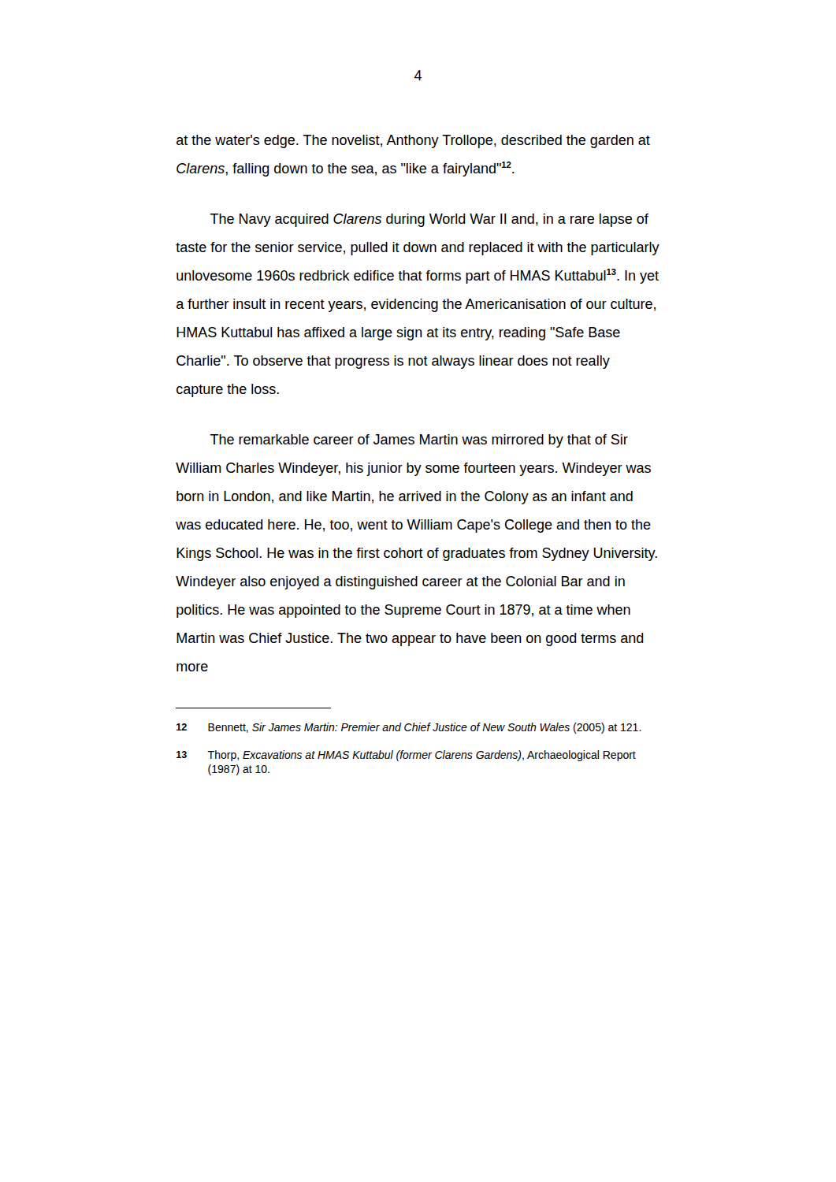4
at the water's edge. The novelist, Anthony Trollope, described the garden at Clarens, falling down to the sea, as "like a fairyland"12.
The Navy acquired Clarens during World War II and, in a rare lapse of taste for the senior service, pulled it down and replaced it with the particularly unlovesome 1960s redbrick edifice that forms part of HMAS Kuttabul13. In yet a further insult in recent years, evidencing the Americanisation of our culture, HMAS Kuttabul has affixed a large sign at its entry, reading "Safe Base Charlie". To observe that progress is not always linear does not really capture the loss.
The remarkable career of James Martin was mirrored by that of Sir William Charles Windeyer, his junior by some fourteen years. Windeyer was born in London, and like Martin, he arrived in the Colony as an infant and was educated here. He, too, went to William Cape's College and then to the Kings School. He was in the first cohort of graduates from Sydney University. Windeyer also enjoyed a distinguished career at the Colonial Bar and in politics. He was appointed to the Supreme Court in 1879, at a time when Martin was Chief Justice. The two appear to have been on good terms and more
12
Bennett, Sir James Martin: Premier and Chief Justice of New South Wales (2005) at 121.
13
Thorp, Excavations at HMAS Kuttabul (former Clarens Gardens), Archaeological Report (1987) at 10.